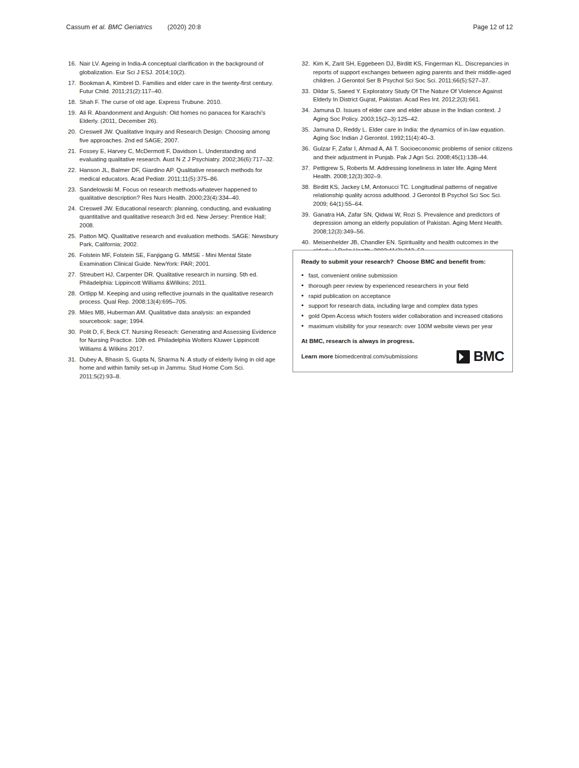Cassum et al. BMC Geriatrics (2020) 20:8
Page 12 of 12
16 Nair LV. Ageing in India-A conceptual clarification in the background of globalization. Eur Sci J ESJ. 2014;10(2).
17 Bookman A, Kimbrel D. Families and elder care in the twenty-first century. Futur Child. 2011;21(2):117–40.
18 Shah F. The curse of old age. Express Trubune. 2010.
19 Ali R. Abandonment and Anguish: Old homes no panacea for Karachi's Elderly. (2011, December 26).
20 Creswell JW. Qualitative Inquiry and Research Design: Choosing among five approaches. 2nd ed SAGE; 2007.
21 Fossey E, Harvey C, McDermott F, Davidson L. Understanding and evaluating qualitative research. Aust N Z J Psychiatry. 2002;36(6):717–32.
22 Hanson JL, Balmer DF, Giardino AP. Qualitative research methods for medical educators. Acad Pediatr. 2011;11(5):375–86.
23 Sandelowski M. Focus on research methods-whatever happened to qualitative description? Res Nurs Health. 2000;23(4):334–40.
24 Creswell JW. Educational research: planning, conducting, and evaluating quantitative and qualitative research 3rd ed. New Jersey: Prentice Hall; 2008.
25 Patton MQ. Qualitative research and evaluation methods. SAGE: Newsbury Park, California; 2002.
26 Folstein MF, Folstein SE, Fanjigang G. MMSE - Mini Mental State Examination Clinical Guide. NewYork: PAR; 2001.
27 Streubert HJ, Carpenter DR. Qualitative research in nursing. 5th ed. Philadelphia: Lippincott Williams &Wilkins; 2011.
28 Ortlipp M. Keeping and using reflective journals in the qualitative research process. Qual Rep. 2008;13(4):695–705.
29 Miles MB, Huberman AM. Qualitative data analysis: an expanded sourcebook: sage; 1994.
30 Polit D, F, Beck CT. Nursing Reseach: Generating and Assessing Evidence for Nursing Practice. 10th ed. Philadelphia Wolters Kluwer Lippincott Williams & Wilkins 2017.
31 Dubey A, Bhasin S, Gupta N, Sharma N. A study of elderly living in old age home and within family set-up in Jammu. Stud Home Com Sci. 2011;5(2):93–8.
32 Kim K, Zarit SH, Eggebeen DJ, Birditt KS, Fingerman KL. Discrepancies in reports of support exchanges between aging parents and their middle-aged children. J Gerontol Ser B Psychol Sci Soc Sci. 2011;66(5):527–37.
33 Dildar S, Saeed Y. Exploratory Study Of The Nature Of Violence Against Elderly In District Gujrat, Pakistan. Acad Res Int. 2012;2(3):661.
34 Jamuna D. Issues of elder care and elder abuse in the Indian context. J Aging Soc Policy. 2003;15(2–3):125–42.
35 Jamuna D, Reddy L. Elder care in India: the dynamics of in-law equation. Aging Soc Indian J Gerontol. 1992;11(4):40–3.
36 Gulzar F, Zafar I, Ahmad A, Ali T. Socioeconomic problems of senior citizens and their adjustment in Punjab. Pak J Agri Sci. 2008;45(1):138–44.
37 Pettigrew S, Roberts M. Addressing loneliness in later life. Aging Ment Health. 2008;12(3):302–9.
38 Birditt KS, Jackey LM, Antonucci TC. Longitudinal patterns of negative relationship quality across adulthood. J Gerontol B Psychol Sci Soc Sci. 2009; 64(1):55–64.
39 Ganatra HA, Zafar SN, Qidwai W, Rozi S. Prevalence and predictors of depression among an elderly population of Pakistan. Aging Ment Health. 2008;12(3):349–56.
40 Meisenhelder JB, Chandler EN. Spirituality and health outcomes in the elderly. J Relig Health. 2002;41(3):243–52.
41 Rote S, Hill TD, Ellison CG. Religious attendance and loneliness in later life. Gerontol. 2012;53(1):39–50.
42 McDougle L, Konrath S, Walk M, Handy F. Religious and secular coping strategies and mortality risk among older adults. Soc Indic Res. 2016;125(2): 677–94.
43 Salarvand S, Abedi HA, Karimollahi M. The final sign of failure of older people living in nursing homes. Res J Med Sci. 2008;2(1):23–7.
Publisher’s Note
Springer Nature remains neutral with regard to jurisdictional claims in published maps and institutional affiliations.
Ready to submit your research? Choose BMC and benefit from:
fast, convenient online submission
thorough peer review by experienced researchers in your field
rapid publication on acceptance
support for research data, including large and complex data types
gold Open Access which fosters wider collaboration and increased citations
maximum visibility for your research: over 100M website views per year
At BMC, research is always in progress.
Learn more biomedcentral.com/submissions
BMC